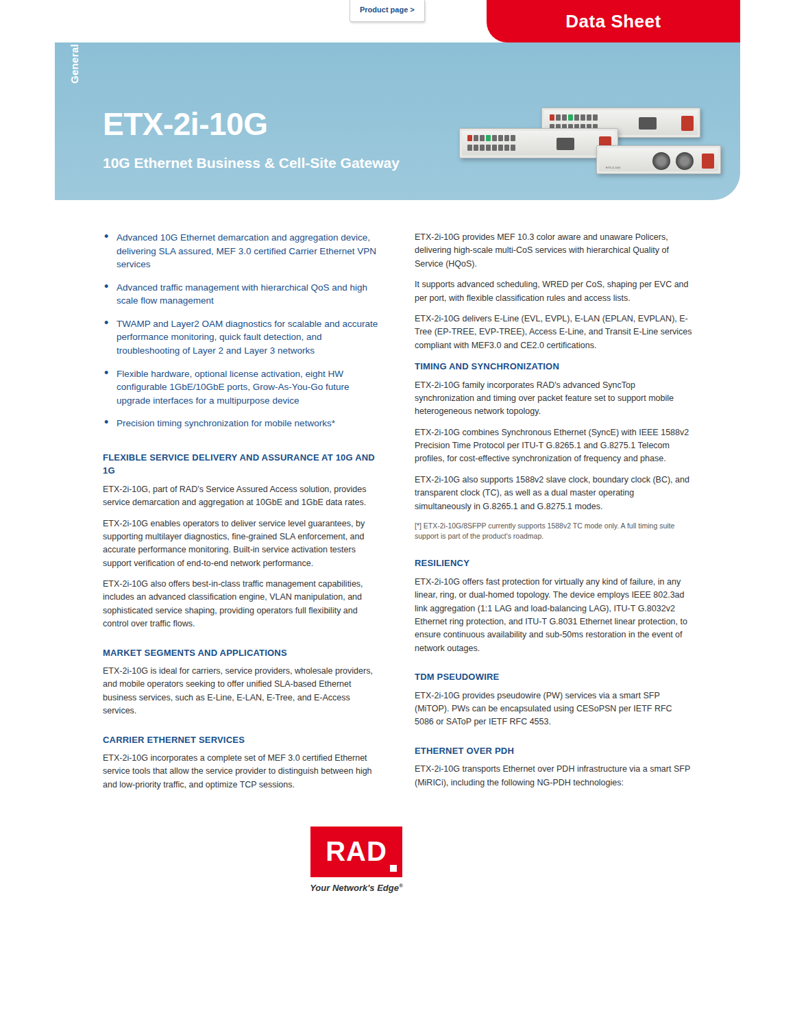Product page >
Data Sheet
General Availability
ETX-2i-10G
10G Ethernet Business & Cell-Site Gateway
ETX-2i-10G
Advanced 10G Ethernet demarcation and aggregation device, delivering SLA assured, MEF 3.0 certified Carrier Ethernet VPN services
Advanced traffic management with hierarchical QoS and high scale flow management
TWAMP and Layer2 OAM diagnostics for scalable and accurate performance monitoring, quick fault detection, and troubleshooting of Layer 2 and Layer 3 networks
Flexible hardware, optional license activation, eight HW configurable 1GbE/10GbE ports, Grow-As-You-Go future upgrade interfaces for a multipurpose device
Precision timing synchronization for mobile networks*
Flexible Service Delivery and Assurance at 10G and 1G
ETX-2i-10G, part of RAD's Service Assured Access solution, provides service demarcation and aggregation at 10GbE and 1GbE data rates.
ETX-2i-10G enables operators to deliver service level guarantees, by supporting multilayer diagnostics, fine-grained SLA enforcement, and accurate performance monitoring. Built-in service activation testers support verification of end-to-end network performance.
ETX-2i-10G also offers best-in-class traffic management capabilities, includes an advanced classification engine, VLAN manipulation, and sophisticated service shaping, providing operators full flexibility and control over traffic flows.
Market Segments and Applications
ETX-2i-10G is ideal for carriers, service providers, wholesale providers, and mobile operators seeking to offer unified SLA-based Ethernet business services, such as E-Line, E-LAN, E-Tree, and E-Access services.
Carrier Ethernet Services
ETX-2i-10G incorporates a complete set of MEF 3.0 certified Ethernet service tools that allow the service provider to distinguish between high and low-priority traffic, and optimize TCP sessions.
ETX-2i-10G provides MEF 10.3 color aware and unaware Policers, delivering high-scale multi-CoS services with hierarchical Quality of Service (HQoS).
It supports advanced scheduling, WRED per CoS, shaping per EVC and per port, with flexible classification rules and access lists.
ETX-2i-10G delivers E-Line (EVL, EVPL), E-LAN (EPLAN, EVPLAN), E-Tree (EP-TREE, EVP-TREE), Access E-Line, and Transit E-Line services compliant with MEF3.0 and CE2.0 certifications.
Timing and Synchronization
ETX-2i-10G family incorporates RAD's advanced SyncTop synchronization and timing over packet feature set to support mobile heterogeneous network topology.
ETX-2i-10G combines Synchronous Ethernet (SyncE) with IEEE 1588v2 Precision Time Protocol per ITU-T G.8265.1 and G.8275.1 Telecom profiles, for cost-effective synchronization of frequency and phase.
ETX-2i-10G also supports 1588v2 slave clock, boundary clock (BC), and transparent clock (TC), as well as a dual master operating simultaneously in G.8265.1 and G.8275.1 modes.
[*] ETX-2i-10G/8SFPP currently supports 1588v2 TC mode only. A full timing suite support is part of the product's roadmap.
Resiliency
ETX-2i-10G offers fast protection for virtually any kind of failure, in any linear, ring, or dual-homed topology. The device employs IEEE 802.3ad link aggregation (1:1 LAG and load-balancing LAG), ITU-T G.8032v2 Ethernet ring protection, and ITU-T G.8031 Ethernet linear protection, to ensure continuous availability and sub-50ms restoration in the event of network outages.
TDM Pseudowire
ETX-2i-10G provides pseudowire (PW) services via a smart SFP (MiTOP). PWs can be encapsulated using CESoPSN per IETF RFC 5086 or SAToP per IETF RFC 4553.
Ethernet over PDH
ETX-2i-10G transports Ethernet over PDH infrastructure via a smart SFP (MiRICi), including the following NG-PDH technologies:
RAD
Your Network's Edge®